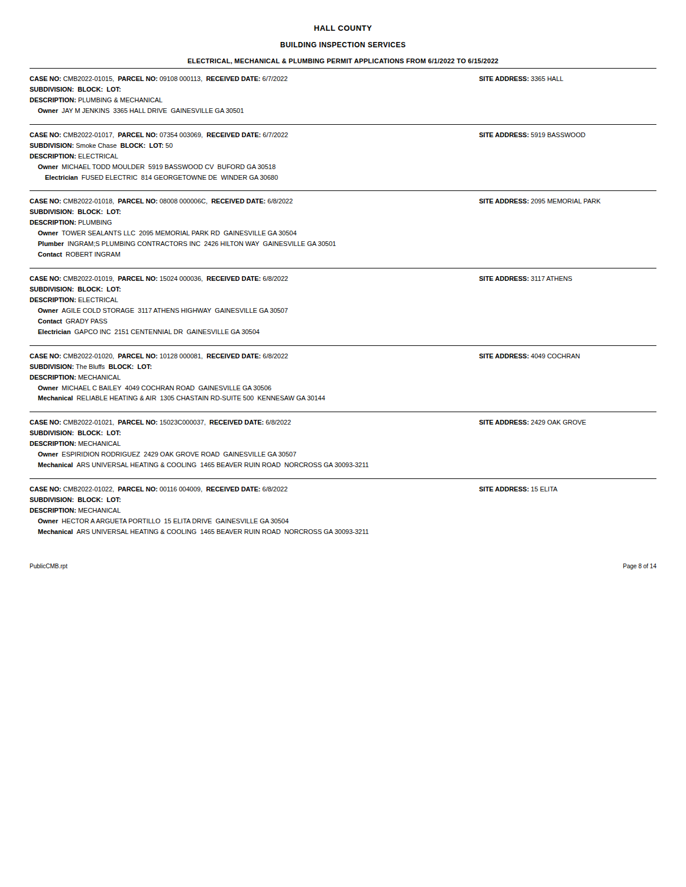HALL COUNTY
BUILDING INSPECTION SERVICES
ELECTRICAL, MECHANICAL & PLUMBING PERMIT APPLICATIONS FROM 6/1/2022 TO 6/15/2022
CASE NO: CMB2022-01015, PARCEL NO: 09108 000113, RECEIVED DATE: 6/7/2022
SITE ADDRESS: 3365 HALL
SUBDIVISION: BLOCK: LOT:
DESCRIPTION: PLUMBING & MECHANICAL
Owner JAY M JENKINS 3365 HALL DRIVE GAINESVILLE GA 30501
CASE NO: CMB2022-01017, PARCEL NO: 07354 003069, RECEIVED DATE: 6/7/2022
SITE ADDRESS: 5919 BASSWOOD
SUBDIVISION: Smoke Chase BLOCK: LOT: 50
DESCRIPTION: ELECTRICAL
Owner MICHAEL TODD MOULDER 5919 BASSWOOD CV BUFORD GA 30518
Electrician FUSED ELECTRIC 814 GEORGETOWNE DE WINDER GA 30680
CASE NO: CMB2022-01018, PARCEL NO: 08008 000006C, RECEIVED DATE: 6/8/2022
SITE ADDRESS: 2095 MEMORIAL PARK
SUBDIVISION: BLOCK: LOT:
DESCRIPTION: PLUMBING
Owner TOWER SEALANTS LLC 2095 MEMORIAL PARK RD GAINESVILLE GA 30504
Plumber INGRAM;S PLUMBING CONTRACTORS INC 2426 HILTON WAY GAINESVILLE GA 30501
Contact ROBERT INGRAM
CASE NO: CMB2022-01019, PARCEL NO: 15024 000036, RECEIVED DATE: 6/8/2022
SITE ADDRESS: 3117 ATHENS
SUBDIVISION: BLOCK: LOT:
DESCRIPTION: ELECTRICAL
Owner AGILE COLD STORAGE 3117 ATHENS HIGHWAY GAINESVILLE GA 30507
Contact GRADY PASS
Electrician GAPCO INC 2151 CENTENNIAL DR GAINESVILLE GA 30504
CASE NO: CMB2022-01020, PARCEL NO: 10128 000081, RECEIVED DATE: 6/8/2022
SITE ADDRESS: 4049 COCHRAN
SUBDIVISION: The Bluffs BLOCK: LOT:
DESCRIPTION: MECHANICAL
Owner MICHAEL C BAILEY 4049 COCHRAN ROAD GAINESVILLE GA 30506
Mechanical RELIABLE HEATING & AIR 1305 CHASTAIN RD-SUITE 500 KENNESAW GA 30144
CASE NO: CMB2022-01021, PARCEL NO: 15023C000037, RECEIVED DATE: 6/8/2022
SITE ADDRESS: 2429 OAK GROVE
SUBDIVISION: BLOCK: LOT:
DESCRIPTION: MECHANICAL
Owner ESPIRIDION RODRIGUEZ 2429 OAK GROVE ROAD GAINESVILLE GA 30507
Mechanical ARS UNIVERSAL HEATING & COOLING 1465 BEAVER RUIN ROAD NORCROSS GA 30093-3211
CASE NO: CMB2022-01022, PARCEL NO: 00116 004009, RECEIVED DATE: 6/8/2022
SITE ADDRESS: 15 ELITA
SUBDIVISION: BLOCK: LOT:
DESCRIPTION: MECHANICAL
Owner HECTOR A ARGUETA PORTILLO 15 ELITA DRIVE GAINESVILLE GA 30504
Mechanical ARS UNIVERSAL HEATING & COOLING 1465 BEAVER RUIN ROAD NORCROSS GA 30093-3211
PublicCMB.rpt Page 8 of 14